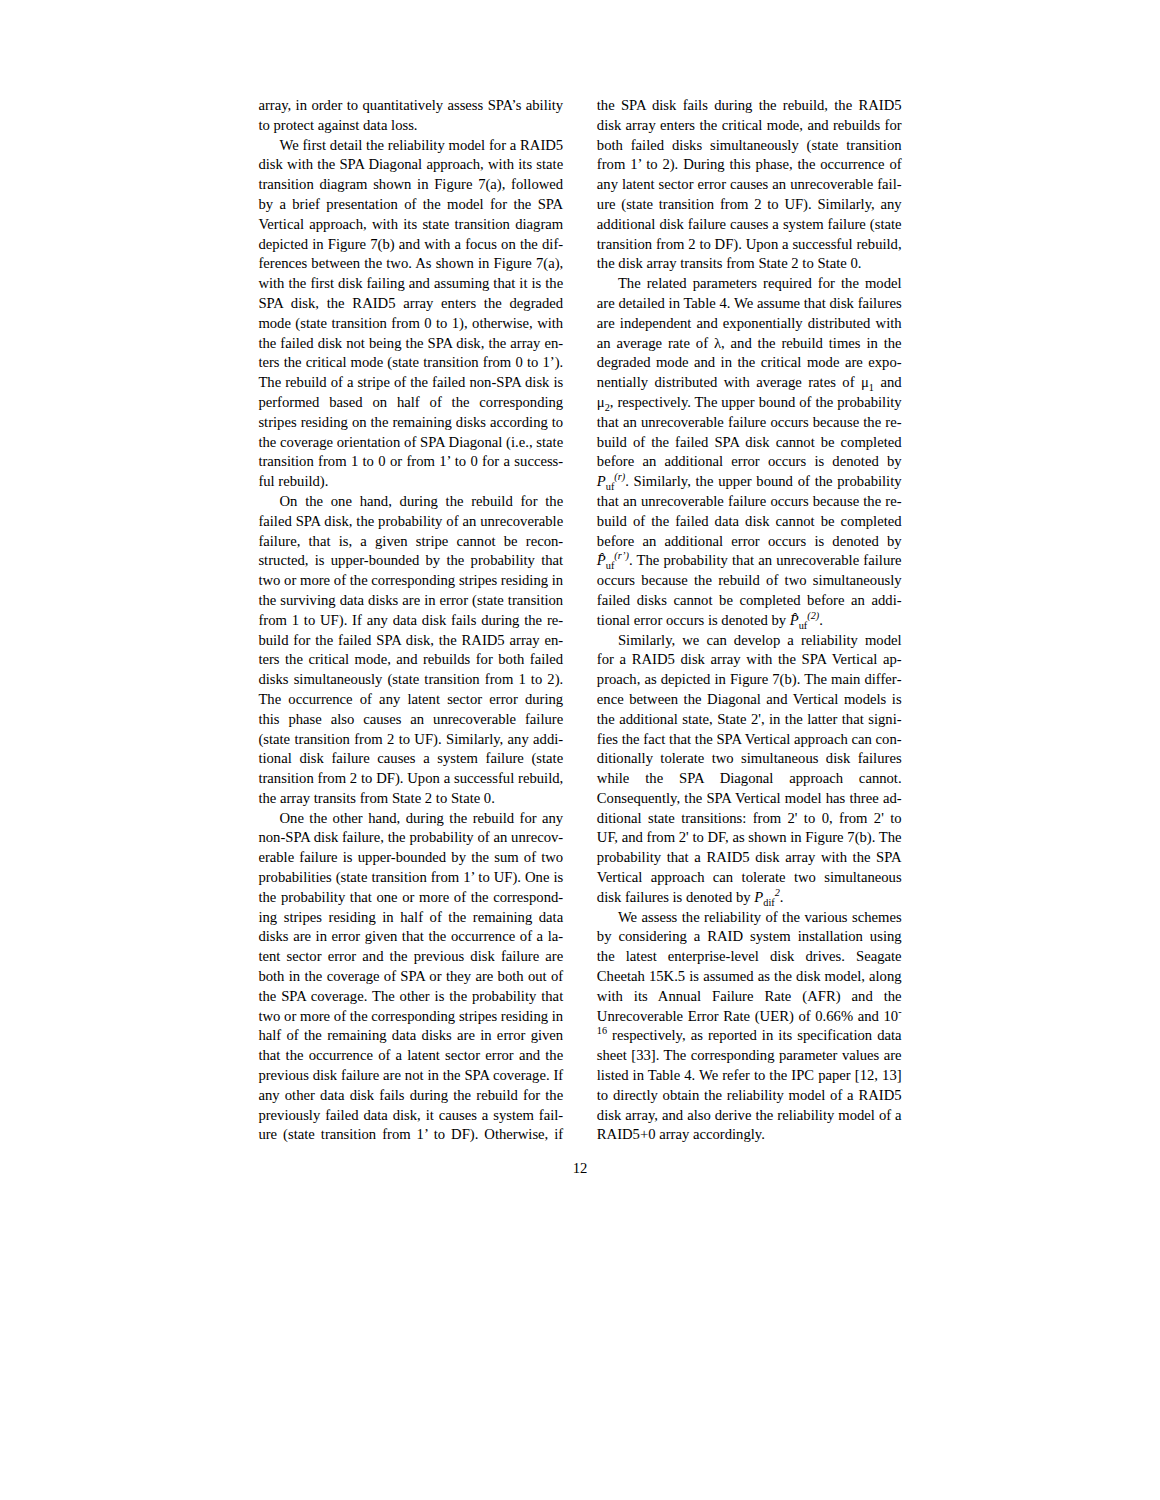array, in order to quantitatively assess SPA’s ability to protect against data loss.
We first detail the reliability model for a RAID5 disk with the SPA Diagonal approach, with its state transition diagram shown in Figure 7(a), followed by a brief presentation of the model for the SPA Vertical approach, with its state transition diagram depicted in Figure 7(b) and with a focus on the differences between the two. As shown in Figure 7(a), with the first disk failing and assuming that it is the SPA disk, the RAID5 array enters the degraded mode (state transition from 0 to 1), otherwise, with the failed disk not being the SPA disk, the array enters the critical mode (state transition from 0 to 1’). The rebuild of a stripe of the failed non-SPA disk is performed based on half of the corresponding stripes residing on the remaining disks according to the coverage orientation of SPA Diagonal (i.e., state transition from 1 to 0 or from 1’ to 0 for a successful rebuild).
On the one hand, during the rebuild for the failed SPA disk, the probability of an unrecoverable failure, that is, a given stripe cannot be reconstructed, is upper-bounded by the probability that two or more of the corresponding stripes residing in the surviving data disks are in error (state transition from 1 to UF). If any data disk fails during the rebuild for the failed SPA disk, the RAID5 array enters the critical mode, and rebuilds for both failed disks simultaneously (state transition from 1 to 2). The occurrence of any latent sector error during this phase also causes an unrecoverable failure (state transition from 2 to UF). Similarly, any additional disk failure causes a system failure (state transition from 2 to DF). Upon a successful rebuild, the array transits from State 2 to State 0.
One the other hand, during the rebuild for any non-SPA disk failure, the probability of an unrecoverable failure is upper-bounded by the sum of two probabilities (state transition from 1’ to UF). One is the probability that one or more of the corresponding stripes residing in half of the remaining data disks are in error given that the occurrence of a latent sector error and the previous disk failure are both in the coverage of SPA or they are both out of the SPA coverage. The other is the probability that two or more of the corresponding stripes residing in half of the remaining data disks are in error given that the occurrence of a latent sector error and the previous disk failure are not in the SPA coverage. If any other data disk fails during the rebuild for the previously failed data disk, it causes a system failure (state transition from 1’ to DF). Otherwise, if the SPA disk fails during the rebuild, the RAID5 disk array enters the critical mode, and rebuilds for both failed disks simultaneously (state transition from 1’ to 2). During this phase, the occurrence of any latent sector error causes an unrecoverable failure (state transition from 2 to UF). Similarly, any additional disk failure causes a system failure (state transition from 2 to DF). Upon a successful rebuild, the disk array transits from State 2 to State 0.
The related parameters required for the model are detailed in Table 4. We assume that disk failures are independent and exponentially distributed with an average rate of λ, and the rebuild times in the degraded mode and in the critical mode are exponentially distributed with average rates of μ1 and μ2, respectively. The upper bound of the probability that an unrecoverable failure occurs because the rebuild of the failed SPA disk cannot be completed before an additional error occurs is denoted by Puf(r). Similarly, the upper bound of the probability that an unrecoverable failure occurs because the rebuild of the failed data disk cannot be completed before an additional error occurs is denoted by P̂uf(r’). The probability that an unrecoverable failure occurs because the rebuild of two simultaneously failed disks cannot be completed before an additional error occurs is denoted by P̂uf(2).
Similarly, we can develop a reliability model for a RAID5 disk array with the SPA Vertical approach, as depicted in Figure 7(b). The main difference between the Diagonal and Vertical models is the additional state, State 2', in the latter that signifies the fact that the SPA Vertical approach can conditionally tolerate two simultaneous disk failures while the SPA Diagonal approach cannot. Consequently, the SPA Vertical model has three additional state transitions: from 2' to 0, from 2' to UF, and from 2' to DF, as shown in Figure 7(b). The probability that a RAID5 disk array with the SPA Vertical approach can tolerate two simultaneous disk failures is denoted by Pdif2.
We assess the reliability of the various schemes by considering a RAID system installation using the latest enterprise-level disk drives. Seagate Cheetah 15K.5 is assumed as the disk model, along with its Annual Failure Rate (AFR) and the Unrecoverable Error Rate (UER) of 0.66% and 10-16 respectively, as reported in its specification data sheet [33]. The corresponding parameter values are listed in Table 4. We refer to the IPC paper [12, 13] to directly obtain the reliability model of a RAID5 disk array, and also derive the reliability model of a RAID5+0 array accordingly.
12